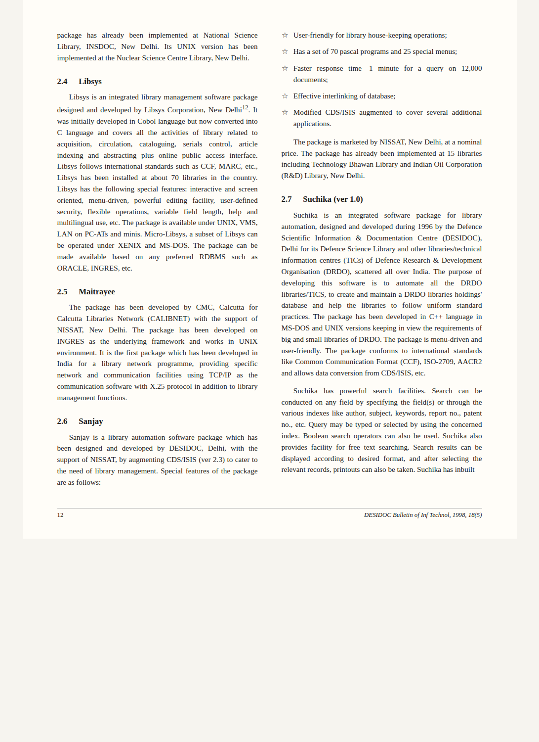package has already been implemented at National Science Library, INSDOC, New Delhi. Its UNIX version has been implemented at the Nuclear Science Centre Library, New Delhi.
2.4 Libsys
Libsys is an integrated library management software package designed and developed by Libsys Corporation, New Delhi12. It was initially developed in Cobol language but now converted into C language and covers all the activities of library related to acquisition, circulation, cataloguing, serials control, article indexing and abstracting plus online public access interface. Libsys follows international standards such as CCF, MARC, etc., Libsys has been installed at about 70 libraries in the country. Libsys has the following special features: interactive and screen oriented, menu-driven, powerful editing facility, user-defined security, flexible operations, variable field length, help and multilingual use, etc. The package is available under UNIX, VMS, LAN on PC-ATs and minis. Micro-Libsys, a subset of Libsys can be operated under XENIX and MS-DOS. The package can be made available based on any preferred RDBMS such as ORACLE, INGRES, etc.
2.5 Maitrayee
The package has been developed by CMC, Calcutta for Calcutta Libraries Network (CALIBNET) with the support of NISSAT, New Delhi. The package has been developed on INGRES as the underlying framework and works in UNIX environment. It is the first package which has been developed in India for a library network programme, providing specific network and communication facilities using TCP/IP as the communication software with X.25 protocol in addition to library management functions.
2.6 Sanjay
Sanjay is a library automation software package which has been designed and developed by DESIDOC, Delhi, with the support of NISSAT, by augmenting CDS/ISIS (ver 2.3) to cater to the need of library management. Special features of the package are as follows:
User-friendly for library house-keeping operations;
Has a set of 70 pascal programs and 25 special menus;
Faster response time—1 minute for a query on 12,000 documents;
Effective interlinking of database;
Modified CDS/ISIS augmented to cover several additional applications.
The package is marketed by NISSAT, New Delhi, at a nominal price. The package has already been implemented at 15 libraries including Technology Bhawan Library and Indian Oil Corporation (R&D) Library, New Delhi.
2.7 Suchika (ver 1.0)
Suchika is an integrated software package for library automation, designed and developed during 1996 by the Defence Scientific Information & Documentation Centre (DESIDOC), Delhi for its Defence Science Library and other libraries/technical information centres (TICs) of Defence Research & Development Organisation (DRDO), scattered all over India. The purpose of developing this software is to automate all the DRDO libraries/TICS, to create and maintain a DRDO libraries holdings' database and help the libraries to follow uniform standard practices. The package has been developed in C++ language in MS-DOS and UNIX versions keeping in view the requirements of big and small libraries of DRDO. The package is menu-driven and user-friendly. The package conforms to international standards like Common Communication Format (CCF), ISO-2709, AACR2 and allows data conversion from CDS/ISIS, etc.
Suchika has powerful search facilities. Search can be conducted on any field by specifying the field(s) or through the various indexes like author, subject, keywords, report no., patent no., etc. Query may be typed or selected by using the concerned index. Boolean search operators can also be used. Suchika also provides facility for free text searching. Search results can be displayed according to desired format, and after selecting the relevant records, printouts can also be taken. Suchika has inbuilt
12 DESIDOC Bulletin of Inf Technol, 1998, 18(5)